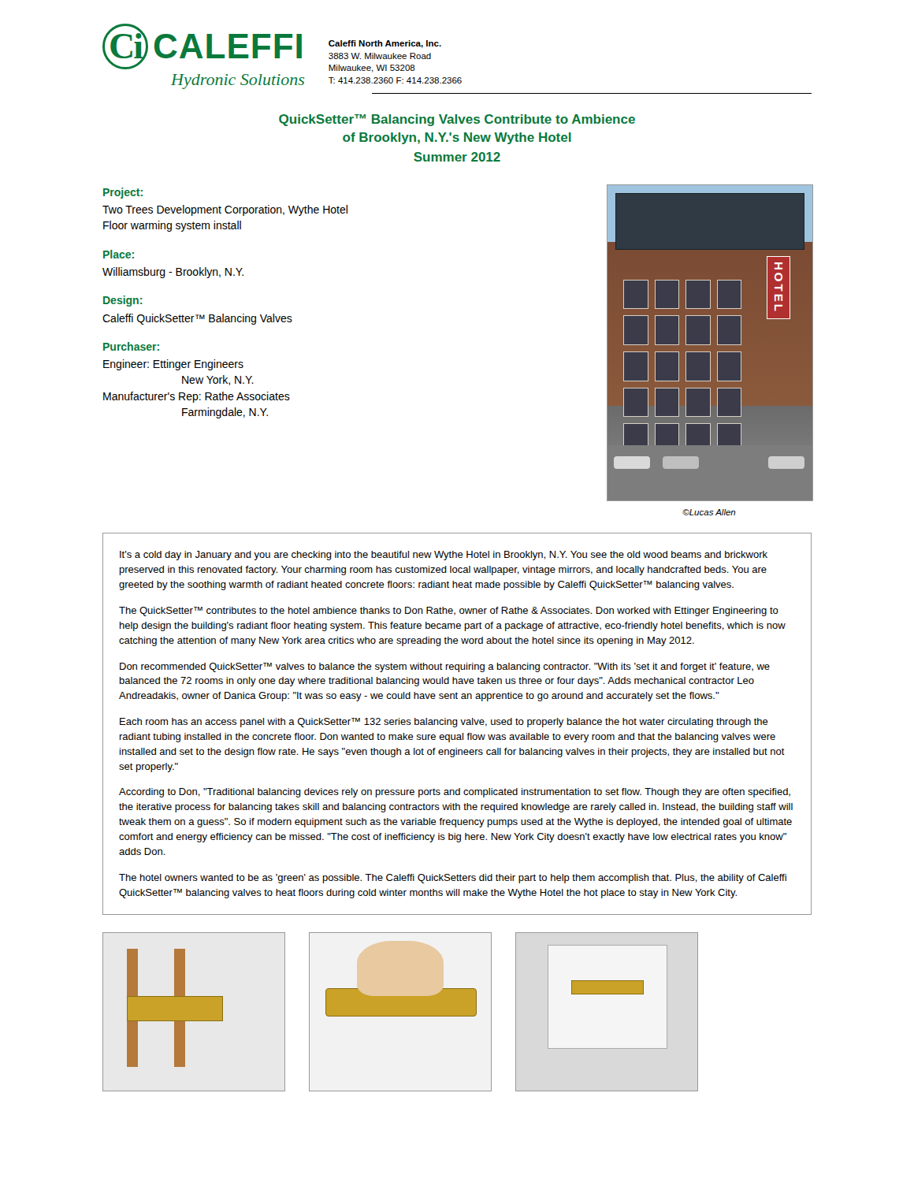Ci
CALEFFI
Hydronic Solutions
Caleffi North America, Inc.
3883 W. Milwaukee Road
Milwaukee, WI 53208
T: 414.238.2360 F: 414.238.2366
QuickSetter™ Balancing Valves Contribute to Ambience
of Brooklyn, N.Y.'s New Wythe Hotel Summer 2012
Project:
Two Trees Development Corporation, Wythe Hotel
Floor warming system install
Place:
Williamsburg - Brooklyn, N.Y.
Design:
Caleffi QuickSetter™ Balancing Valves
Purchaser:
Engineer: Ettinger Engineers
New York, N.Y.
Manufacturer's Rep: Rathe Associates
Farmingdale, N.Y.
HOTEL
©Lucas Allen
It's a cold day in January and you are checking into the beautiful new Wythe Hotel in Brooklyn, N.Y. You see the old wood beams and brickwork preserved in this renovated factory. Your charming room has customized local wallpaper, vintage mirrors, and locally handcrafted beds. You are greeted by the soothing warmth of radiant heated concrete floors: radiant heat made possible by Caleffi QuickSetter™ balancing valves.
The QuickSetter™ contributes to the hotel ambience thanks to Don Rathe, owner of Rathe & Associates. Don worked with Ettinger Engineering to help design the building's radiant floor heating system. This feature became part of a package of attractive, eco-friendly hotel benefits, which is now catching the attention of many New York area critics who are spreading the word about the hotel since its opening in May 2012.
Don recommended QuickSetter™ valves to balance the system without requiring a balancing contractor. "With its 'set it and forget it' feature, we balanced the 72 rooms in only one day where traditional balancing would have taken us three or four days". Adds mechanical contractor Leo Andreadakis, owner of Danica Group: "It was so easy - we could have sent an apprentice to go around and accurately set the flows."
Each room has an access panel with a QuickSetter™ 132 series balancing valve, used to properly balance the hot water circulating through the radiant tubing installed in the concrete floor. Don wanted to make sure equal flow was available to every room and that the balancing valves were installed and set to the design flow rate. He says "even though a lot of engineers call for balancing valves in their projects, they are installed but not set properly."
According to Don, "Traditional balancing devices rely on pressure ports and complicated instrumentation to set flow. Though they are often specified, the iterative process for balancing takes skill and balancing contractors with the required knowledge are rarely called in. Instead, the building staff will tweak them on a guess". So if modern equipment such as the variable frequency pumps used at the Wythe is deployed, the intended goal of ultimate comfort and energy efficiency can be missed. "The cost of inefficiency is big here. New York City doesn't exactly have low electrical rates you know" adds Don.
The hotel owners wanted to be as 'green' as possible. The Caleffi QuickSetters did their part to help them accomplish that. Plus, the ability of Caleffi QuickSetter™ balancing valves to heat floors during cold winter months will make the Wythe Hotel the hot place to stay in New York City.